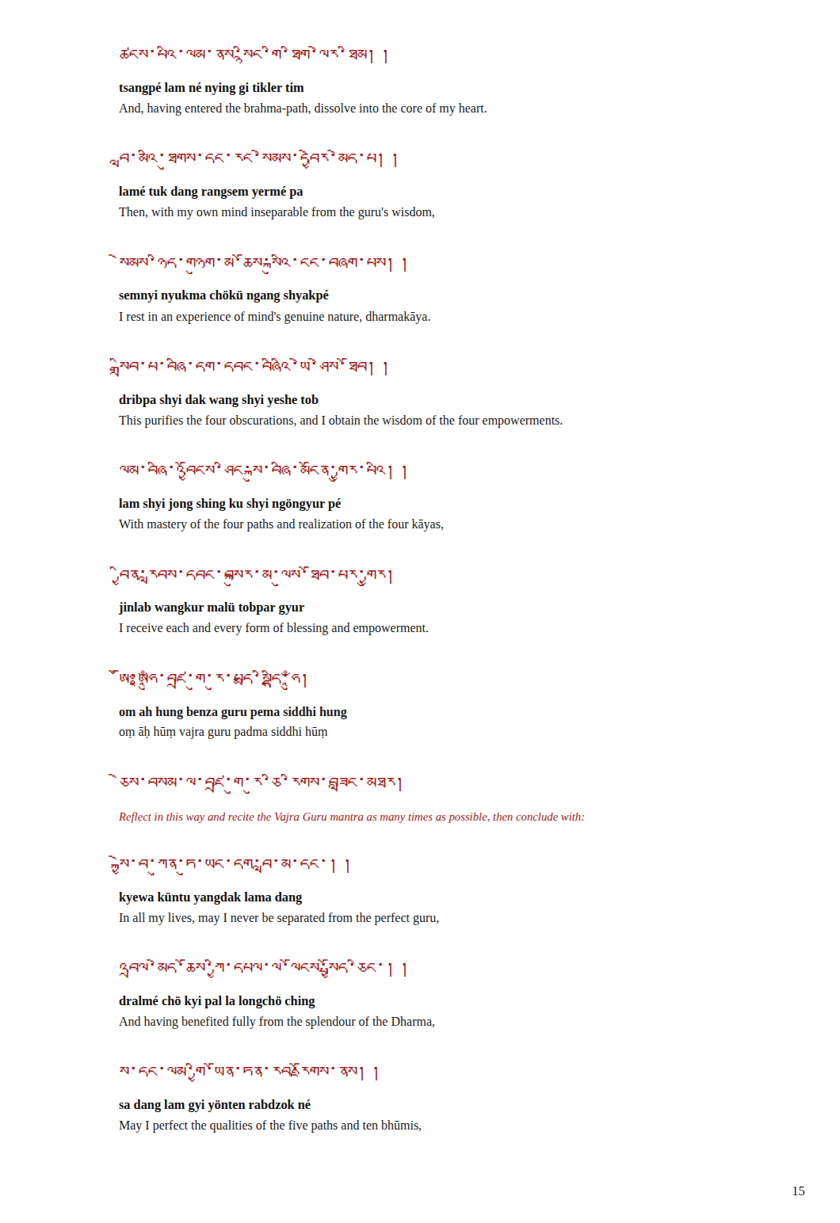ཚངས་པའི་ལམ་ནས་སྙིང་གི་ཐིག་ལེར་ཐིམ། །
tsangpé lam né nying gi tikler tim
And, having entered the brahma-path, dissolve into the core of my heart.
བླ་མའི་ཐུགས་དང་རང་སེམས་དབྱེར་མེད་པ། །
lamé tuk dang rangsem yermé pa
Then, with my own mind inseparable from the guru's wisdom,
སེམས་ཉིད་གཉུག་མ་ཆོས་སྐུའི་ངང་བཞག་པས། །
semnyi nyukma chökü ngang shyakpé
I rest in an experience of mind's genuine nature, dharmakāya.
སྒྲིབ་པ་བཞི་དག་དབང་བཞིའི་ཡེ་ཤེས་ཐོབ། །
dribpa shyi dak wang shyi yeshe tob
This purifies the four obscurations, and I obtain the wisdom of the four empowerments.
ལམ་བཞི་འབྱོངས་ཤིང་སྐུ་བཞི་མངོན་གྱུར་པའི། །
lam shyi jong shing ku shyi ngöngyur pé
With mastery of the four paths and realization of the four kāyas,
བྱིན་རླབས་དབང་བསྐུར་མ་ལུས་ཐོབ་པར་གྱུར།
jinlab wangkur malü tobpar gyur
I receive each and every form of blessing and empowerment.
ཨོཾ་ཨཱཿཧཱུྃ་བཛྲ་གུ་རུ་པདྨ་སིདྡྷི་ཧཱུྃ།
om ah hung benza guru pema siddhi hung
oṃ āḥ hūṃ vajra guru padma siddhi hūṃ
ཅེས་བསམ་ལ་བཛྲ་གུ་རུ་ཅི་རིགས་བཟླང་མཐར།
Reflect in this way and recite the Vajra Guru mantra as many times as possible, then conclude with:
སྐྱེ་བ་ཀུན་ཏུ་ཡང་དག་བླ་མ་དང་། །
kyewa küntu yangdak lama dang
In all my lives, may I never be separated from the perfect guru,
འབྲལ་མེད་ཆོས་ཀྱི་དཔལ་ལ་ལོངས་སྤྱོད་ཅིང་། །
dralmé chö kyi pal la longchö ching
And having benefited fully from the splendour of the Dharma,
ས་དང་ལམ་གྱི་ཡོན་ཏན་རབ་རྫོགས་ནས། །
sa dang lam gyi yönten rabdzok né
May I perfect the qualities of the five paths and ten bhūmis,
15